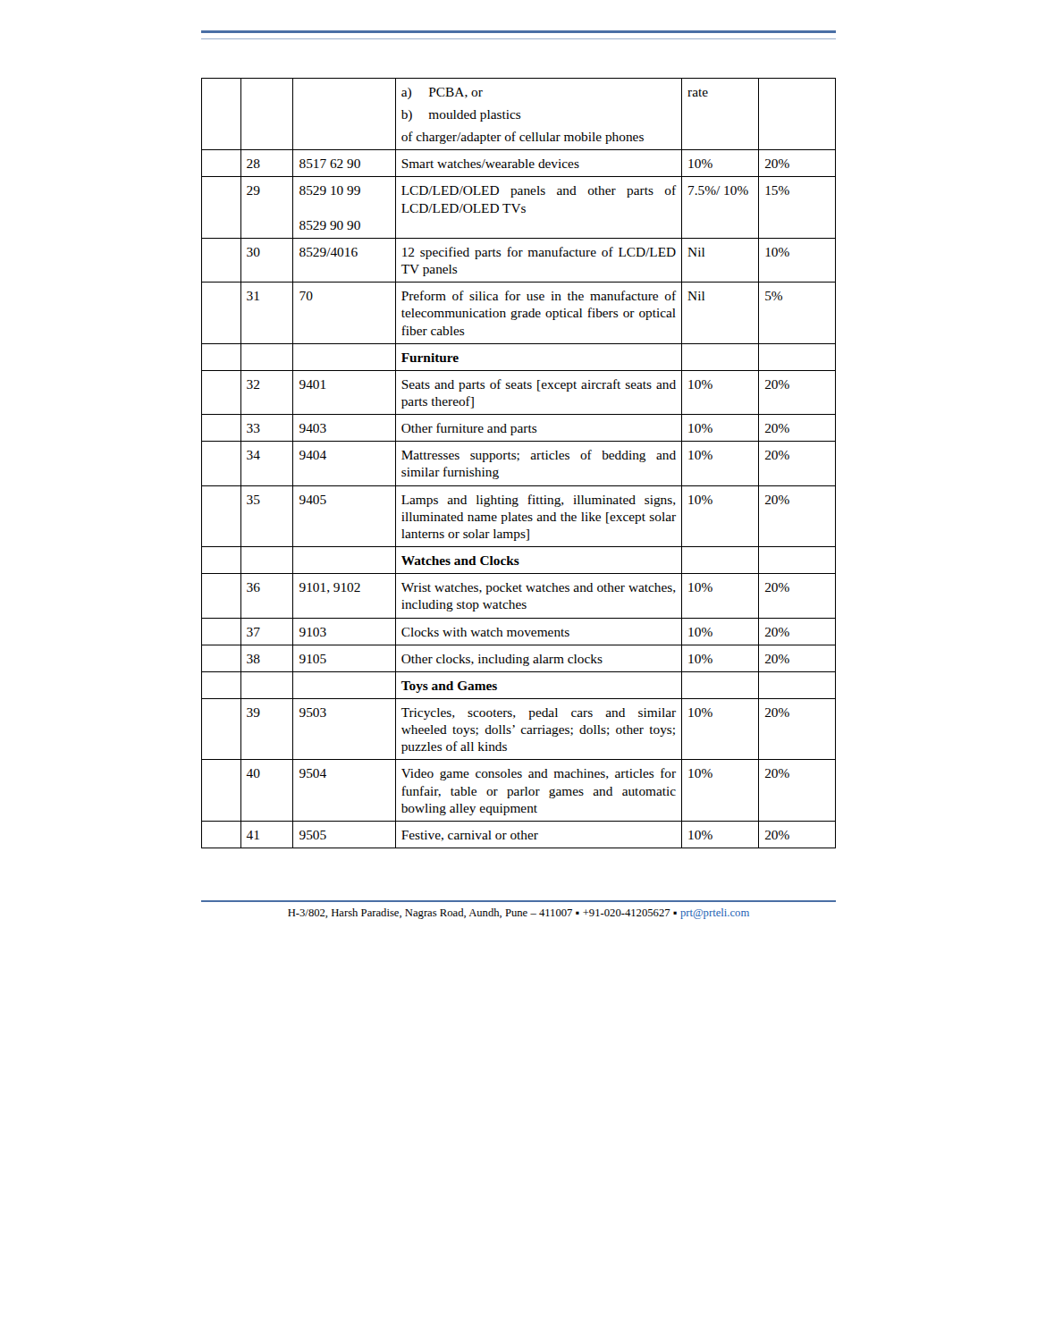| | | | a) PCBA, or b) moulded plastics of charger/adapter of cellular mobile phones | rate | |
| | 28 | 8517 62 90 | Smart watches/wearable devices | 10% | 20% |
| | 29 | 8529 10 99 8529 90 90 | LCD/LED/OLED panels and other parts of LCD/LED/OLED TVs | 7.5%/ 10% | 15% |
| | 30 | 8529/4016 | 12 specified parts for manufacture of LCD/LED TV panels | Nil | 10% |
| | 31 | 70 | Preform of silica for use in the manufacture of telecommunication grade optical fibers or optical fiber cables | Nil | 5% |
| | | | Furniture | | |
| | 32 | 9401 | Seats and parts of seats [except aircraft seats and parts thereof] | 10% | 20% |
| | 33 | 9403 | Other furniture and parts | 10% | 20% |
| | 34 | 9404 | Mattresses supports; articles of bedding and similar furnishing | 10% | 20% |
| | 35 | 9405 | Lamps and lighting fitting, illuminated signs, illuminated name plates and the like [except solar lanterns or solar lamps] | 10% | 20% |
| | | | Watches and Clocks | | |
| | 36 | 9101, 9102 | Wrist watches, pocket watches and other watches, including stop watches | 10% | 20% |
| | 37 | 9103 | Clocks with watch movements | 10% | 20% |
| | 38 | 9105 | Other clocks, including alarm clocks | 10% | 20% |
| | | | Toys and Games | | |
| | 39 | 9503 | Tricycles, scooters, pedal cars and similar wheeled toys; dolls’ carriages; dolls; other toys; puzzles of all kinds | 10% | 20% |
| | 40 | 9504 | Video game consoles and machines, articles for funfair, table or parlor games and automatic bowling alley equipment | 10% | 20% |
| | 41 | 9505 | Festive, carnival or other | 10% | 20% |
H-3/802, Harsh Paradise, Nagras Road, Aundh, Pune – 411007 ▪ +91-020-41205627 ▪ prt@prteli.com